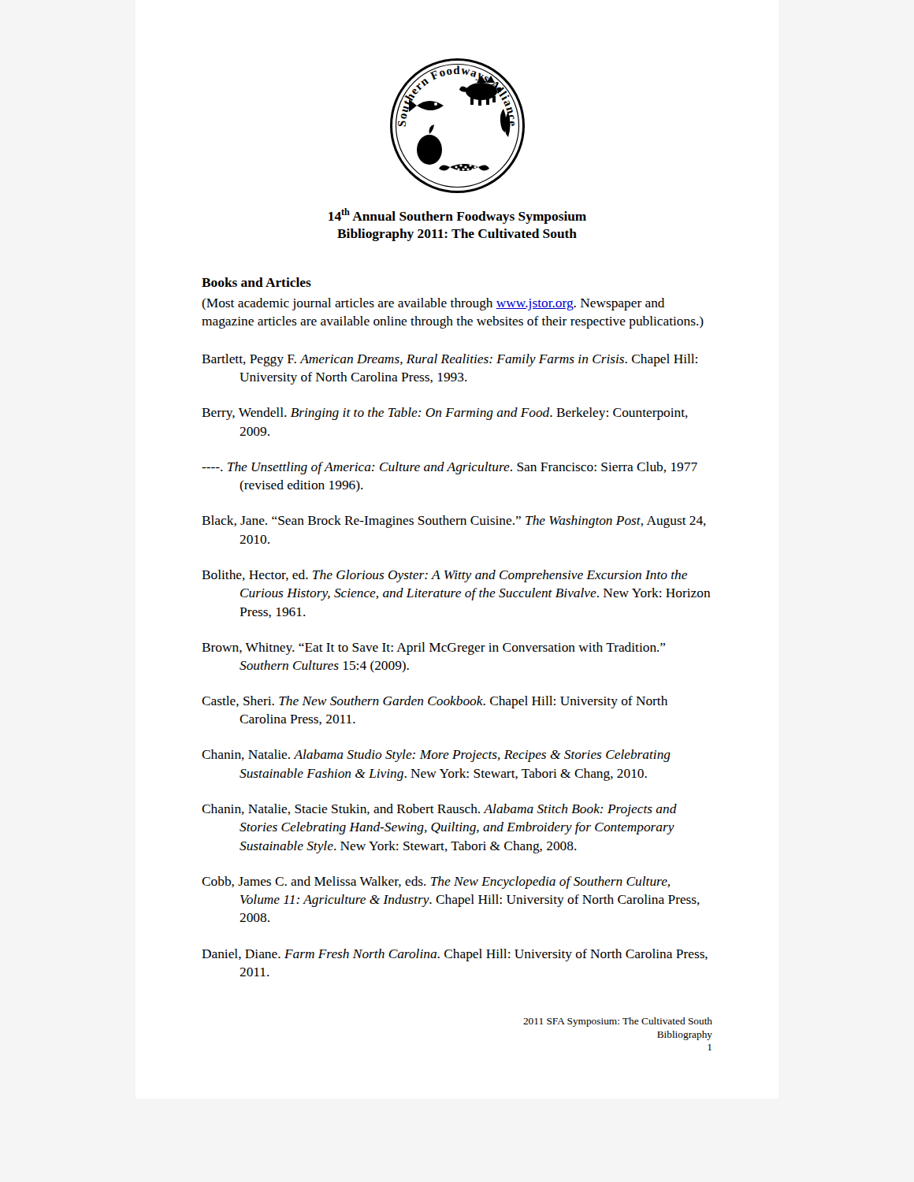Southern Foodways Alliance circular logo with pig, fish, okra, and corn illustrations Southern Foodways Alliance
14th Annual Southern Foodways Symposium Bibliography 2011: The Cultivated South
Books and Articles
(Most academic journal articles are available through www.jstor.org. Newspaper and magazine articles are available online through the websites of their respective publications.)
Bartlett, Peggy F. American Dreams, Rural Realities: Family Farms in Crisis. Chapel Hill: University of North Carolina Press, 1993.
Berry, Wendell. Bringing it to the Table: On Farming and Food. Berkeley: Counterpoint, 2009.
----. The Unsettling of America: Culture and Agriculture. San Francisco: Sierra Club, 1977 (revised edition 1996).
Black, Jane. “Sean Brock Re-Imagines Southern Cuisine.” The Washington Post, August 24, 2010.
Bolithe, Hector, ed. The Glorious Oyster: A Witty and Comprehensive Excursion Into the Curious History, Science, and Literature of the Succulent Bivalve. New York: Horizon Press, 1961.
Brown, Whitney. “Eat It to Save It: April McGreger in Conversation with Tradition.” Southern Cultures 15:4 (2009).
Castle, Sheri. The New Southern Garden Cookbook. Chapel Hill: University of North Carolina Press, 2011.
Chanin, Natalie. Alabama Studio Style: More Projects, Recipes & Stories Celebrating Sustainable Fashion & Living. New York: Stewart, Tabori & Chang, 2010.
Chanin, Natalie, Stacie Stukin, and Robert Rausch. Alabama Stitch Book: Projects and Stories Celebrating Hand-Sewing, Quilting, and Embroidery for Contemporary Sustainable Style. New York: Stewart, Tabori & Chang, 2008.
Cobb, James C. and Melissa Walker, eds. The New Encyclopedia of Southern Culture, Volume 11: Agriculture & Industry. Chapel Hill: University of North Carolina Press, 2008.
Daniel, Diane. Farm Fresh North Carolina. Chapel Hill: University of North Carolina Press, 2011.
2011 SFA Symposium: The Cultivated South
Bibliography 1